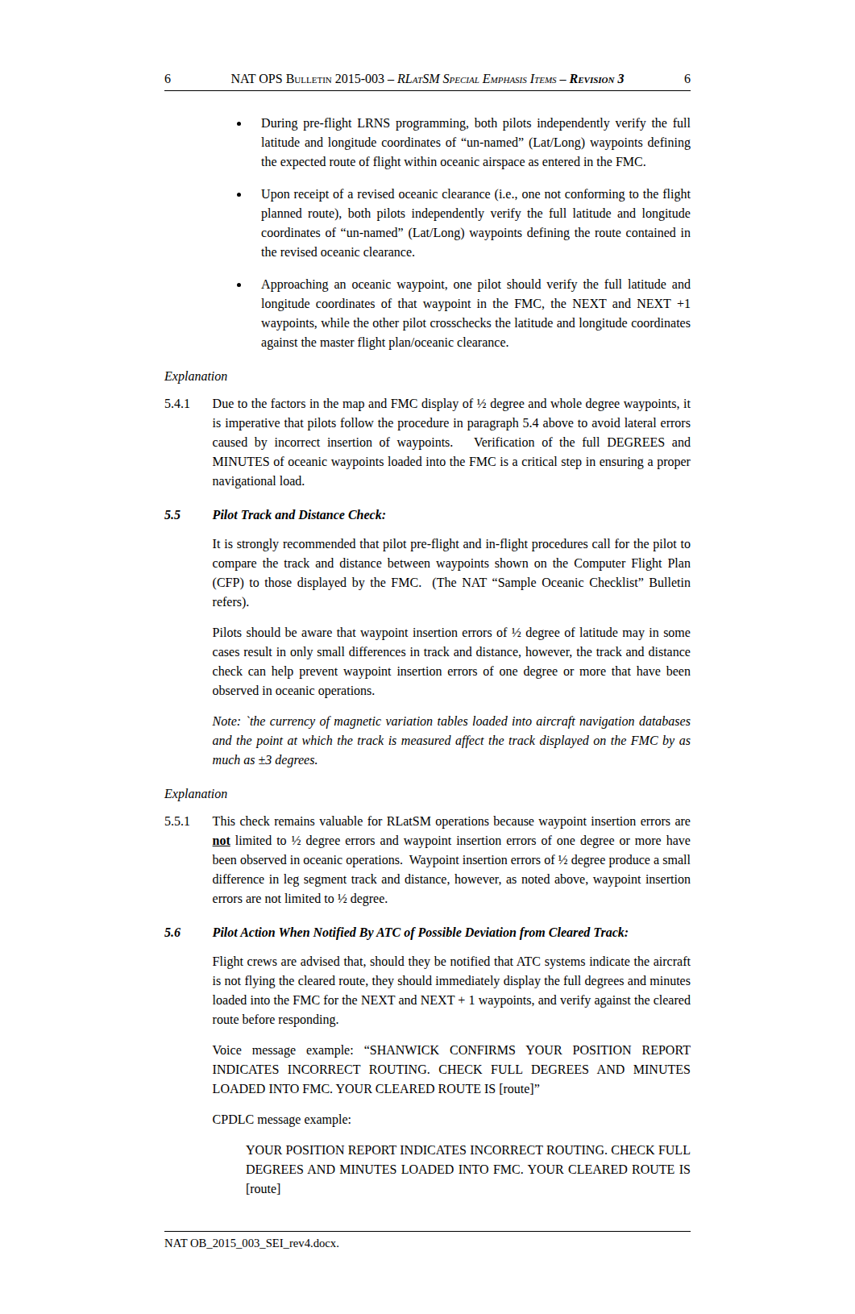6
NAT OPS Bulletin 2015-003 – RLatSM Special Emphasis Items – Revision 3
6
During pre-flight LRNS programming, both pilots independently verify the full latitude and longitude coordinates of “un-named” (Lat/Long) waypoints defining the expected route of flight within oceanic airspace as entered in the FMC.
Upon receipt of a revised oceanic clearance (i.e., one not conforming to the flight planned route), both pilots independently verify the full latitude and longitude coordinates of “un-named” (Lat/Long) waypoints defining the route contained in the revised oceanic clearance.
Approaching an oceanic waypoint, one pilot should verify the full latitude and longitude coordinates of that waypoint in the FMC, the NEXT and NEXT +1 waypoints, while the other pilot crosschecks the latitude and longitude coordinates against the master flight plan/oceanic clearance.
Explanation
5.4.1
Due to the factors in the map and FMC display of ½ degree and whole degree waypoints, it is imperative that pilots follow the procedure in paragraph 5.4 above to avoid lateral errors caused by incorrect insertion of waypoints. Verification of the full DEGREES and MINUTES of oceanic waypoints loaded into the FMC is a critical step in ensuring a proper navigational load.
5.5
Pilot Track and Distance Check:
It is strongly recommended that pilot pre-flight and in-flight procedures call for the pilot to compare the track and distance between waypoints shown on the Computer Flight Plan (CFP) to those displayed by the FMC. (The NAT “Sample Oceanic Checklist” Bulletin refers).
Pilots should be aware that waypoint insertion errors of ½ degree of latitude may in some cases result in only small differences in track and distance, however, the track and distance check can help prevent waypoint insertion errors of one degree or more that have been observed in oceanic operations.
Note: `the currency of magnetic variation tables loaded into aircraft navigation databases and the point at which the track is measured affect the track displayed on the FMC by as much as ±3 degrees.
Explanation
5.5.1
This check remains valuable for RLatSM operations because waypoint insertion errors are not limited to ½ degree errors and waypoint insertion errors of one degree or more have been observed in oceanic operations. Waypoint insertion errors of ½ degree produce a small difference in leg segment track and distance, however, as noted above, waypoint insertion errors are not limited to ½ degree.
5.6
Pilot Action When Notified By ATC of Possible Deviation from Cleared Track:
Flight crews are advised that, should they be notified that ATC systems indicate the aircraft is not flying the cleared route, they should immediately display the full degrees and minutes loaded into the FMC for the NEXT and NEXT + 1 waypoints, and verify against the cleared route before responding.
Voice message example: “SHANWICK CONFIRMS YOUR POSITION REPORT INDICATES INCORRECT ROUTING. CHECK FULL DEGREES AND MINUTES LOADED INTO FMC. YOUR CLEARED ROUTE IS [route]”
CPDLC message example:
YOUR POSITION REPORT INDICATES INCORRECT ROUTING. CHECK FULL DEGREES AND MINUTES LOADED INTO FMC. YOUR CLEARED ROUTE IS [route]
NAT OB_2015_003_SEI_rev4.docx.